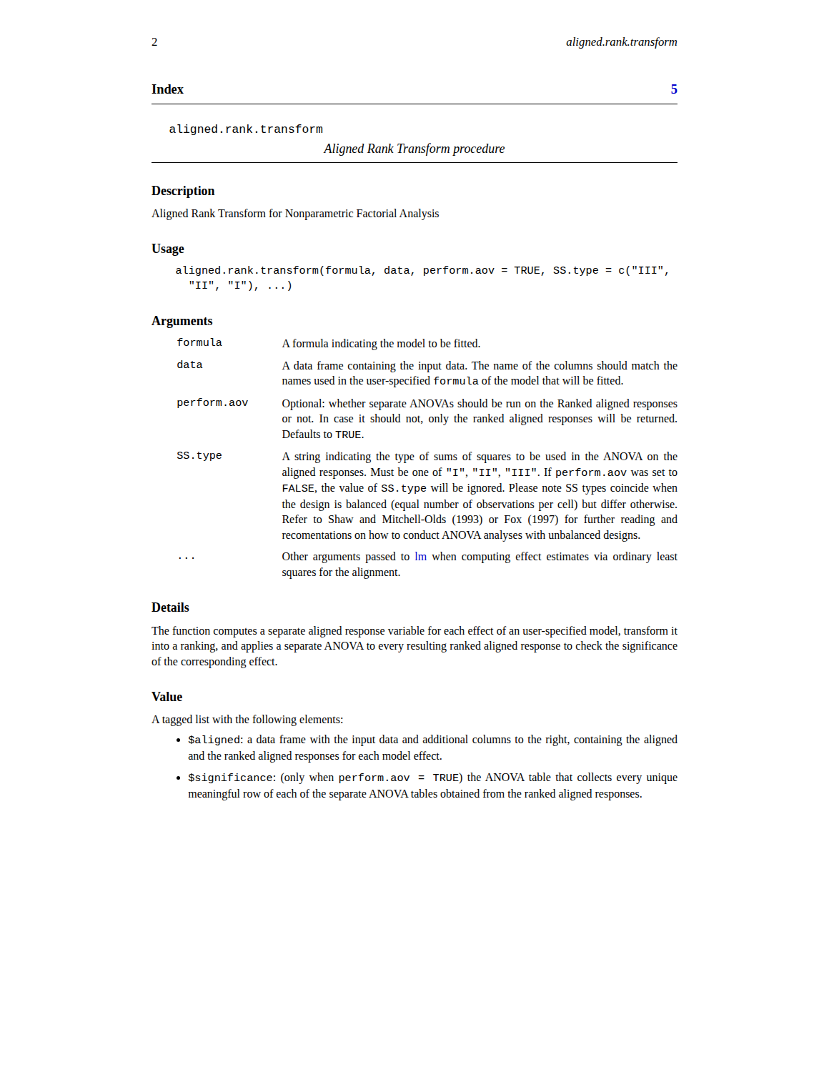2 aligned.rank.transform
Index 5
aligned.rank.transform
Aligned Rank Transform procedure
Description
Aligned Rank Transform for Nonparametric Factorial Analysis
Usage
aligned.rank.transform(formula, data, perform.aov = TRUE, SS.type = c("III",
  "II", "I"), ...)
Arguments
formula
A formula indicating the model to be fitted.
data
A data frame containing the input data. The name of the columns should match the names used in the user-specified formula of the model that will be fitted.
perform.aov
Optional: whether separate ANOVAs should be run on the Ranked aligned responses or not. In case it should not, only the ranked aligned responses will be returned. Defaults to TRUE.
SS.type
A string indicating the type of sums of squares to be used in the ANOVA on the aligned responses. Must be one of "I", "II", "III". If perform.aov was set to FALSE, the value of SS.type will be ignored. Please note SS types coincide when the design is balanced (equal number of observations per cell) but differ otherwise. Refer to Shaw and Mitchell-Olds (1993) or Fox (1997) for further reading and recomentations on how to conduct ANOVA analyses with unbalanced designs.
...
Other arguments passed to lm when computing effect estimates via ordinary least squares for the alignment.
Details
The function computes a separate aligned response variable for each effect of an user-specified model, transform it into a ranking, and applies a separate ANOVA to every resulting ranked aligned response to check the significance of the corresponding effect.
Value
A tagged list with the following elements:
$aligned: a data frame with the input data and additional columns to the right, containing the aligned and the ranked aligned responses for each model effect.
$significance: (only when perform.aov = TRUE) the ANOVA table that collects every unique meaningful row of each of the separate ANOVA tables obtained from the ranked aligned responses.